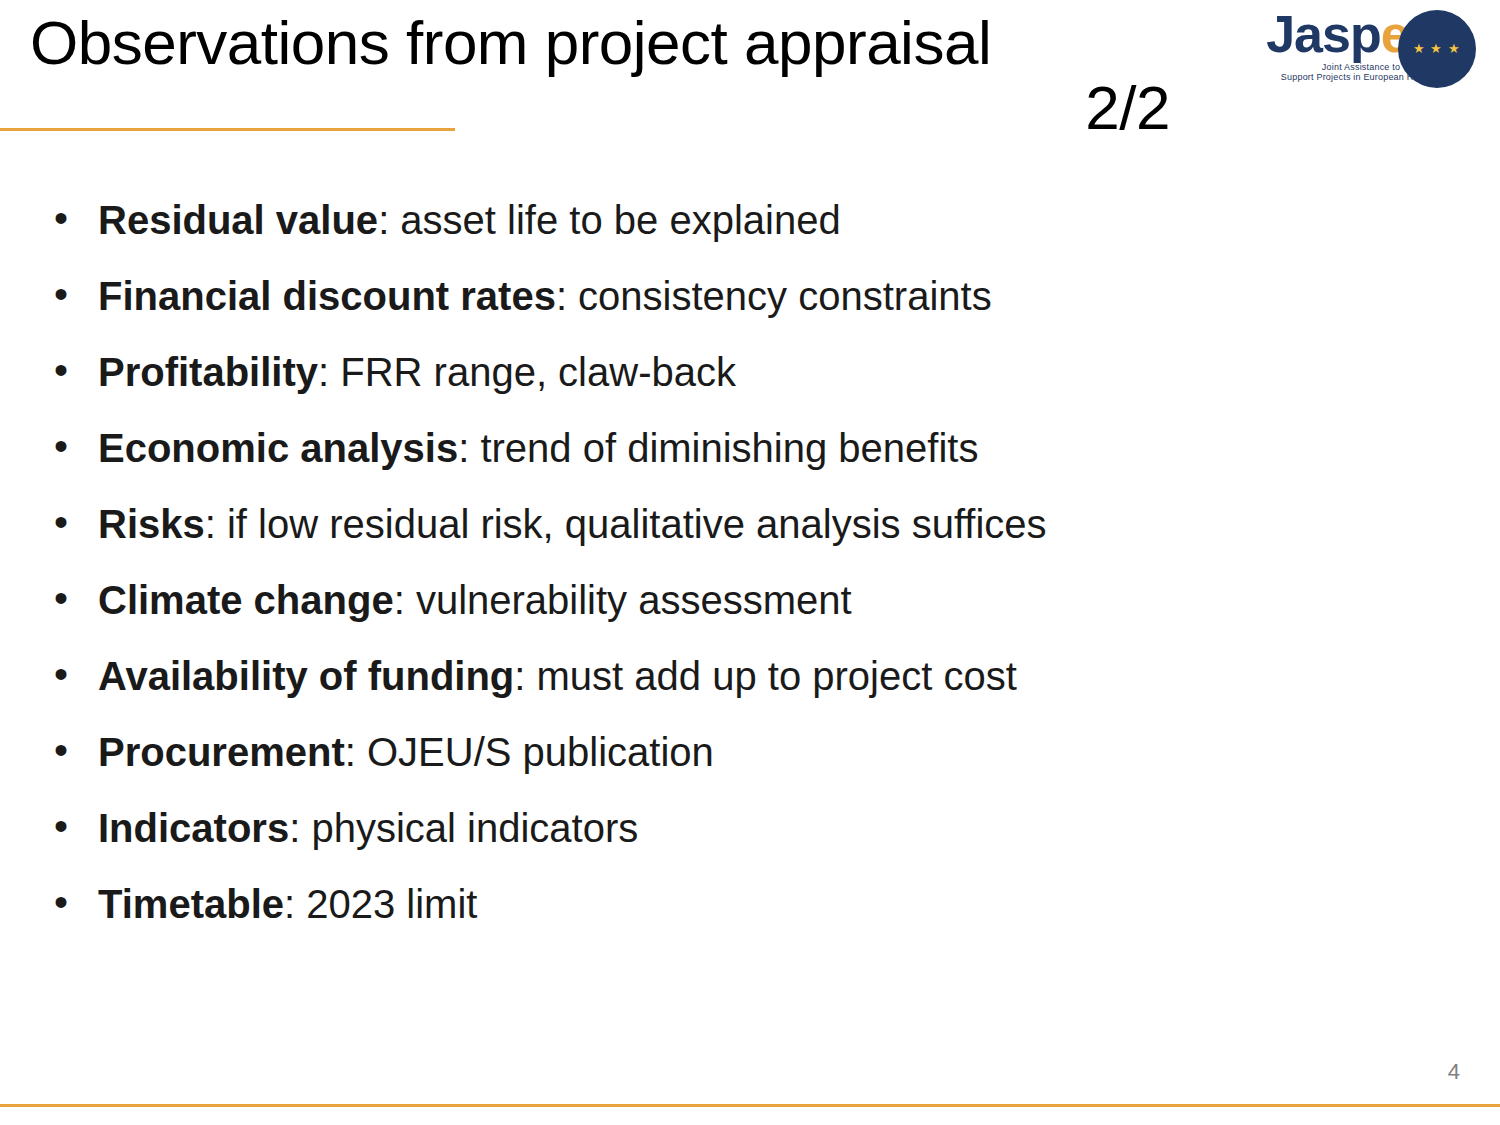Observations from project appraisal 2/2
Jaspers
★ ★ ★
Joint Assistance to
Support Projects in European Regions
Residual value: asset life to be explained
Financial discount rates: consistency constraints
Profitability: FRR range, claw-back
Economic analysis: trend of diminishing benefits
Risks: if low residual risk, qualitative analysis suffices
Climate change: vulnerability assessment
Availability of funding: must add up to project cost
Procurement: OJEU/S publication
Indicators: physical indicators
Timetable: 2023 limit
4